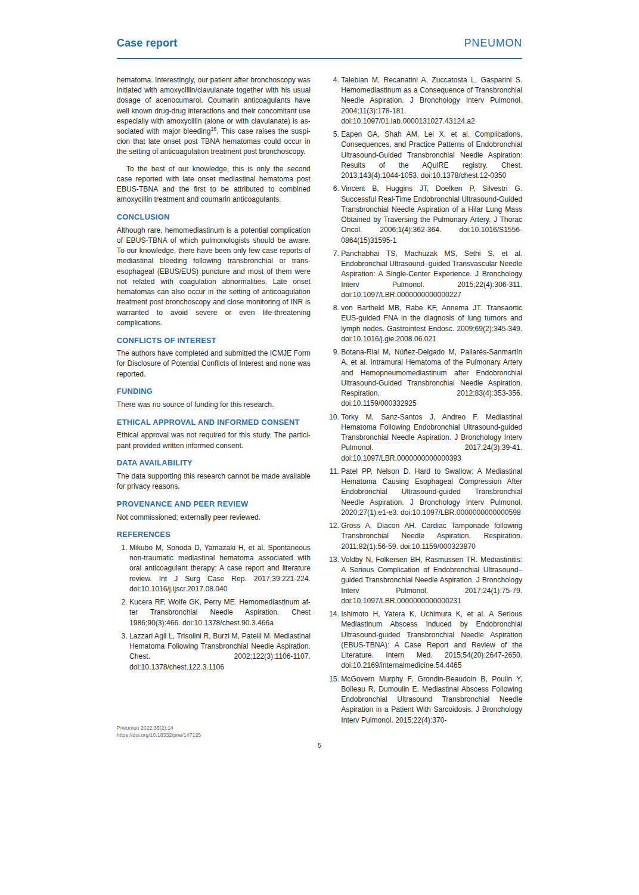Case report
PNEUMON
hematoma. Interestingly, our patient after bronchoscopy was initiated with amoxycillin/clavulanate together with his usual dosage of acenocumarol. Coumarin anticoagulants have well known drug-drug interactions and their concomitant use especially with amoxycillin (alone or with clavulanate) is associated with major bleeding16. This case raises the suspicion that late onset post TBNA hematomas could occur in the setting of anticoagulation treatment post bronchoscopy.
To the best of our knowledge, this is only the second case reported with late onset mediastinal hematoma post EBUS-TBNA and the first to be attributed to combined amoxycillin treatment and coumarin anticoagulants.
CONCLUSION
Although rare, hemomediastinum is a potential complication of EBUS-TBNA of which pulmonologists should be aware. To our knowledge, there have been only few case reports of mediastinal bleeding following transbronchial or transesophageal (EBUS/EUS) puncture and most of them were not related with coagulation abnormalities. Late onset hematomas can also occur in the setting of anticoagulation treatment post bronchoscopy and close monitoring of INR is warranted to avoid severe or even life-threatening complications.
CONFLICTS OF INTEREST
The authors have completed and submitted the ICMJE Form for Disclosure of Potential Conflicts of Interest and none was reported.
FUNDING
There was no source of funding for this research.
ETHICAL APPROVAL AND INFORMED CONSENT
Ethical approval was not required for this study. The participant provided written informed consent.
DATA AVAILABILITY
The data supporting this research cannot be made available for privacy reasons.
PROVENANCE AND PEER REVIEW
Not commissioned; externally peer reviewed.
REFERENCES
Mikubo M, Sonoda D, Yamazaki H, et al. Spontaneous non-traumatic mediastinal hematoma associated with oral anticoagulant therapy: A case report and literature review. Int J Surg Case Rep. 2017;39:221-224. doi:10.1016/j.ijscr.2017.08.040
Kucera RF, Wolfe GK, Perry ME. Hemomediastinum after Transbronchial Needle Aspiration. Chest 1986;90(3):466. doi:10.1378/chest.90.3.466a
Lazzari Agli L, Trisolini R, Burzi M, Patelli M. Mediastinal Hematoma Following Transbronchial Needle Aspiration. Chest. 2002;122(3):1106-1107. doi:10.1378/chest.122.3.1106
Talebian M, Recanatini A, Zuccatosta L, Gasparini S. Hemomediastinum as a Consequence of Transbronchial Needle Aspiration. J Bronchology Interv Pulmonol. 2004;11(3):178-181. doi:10.1097/01.lab.0000131027.43124.a2
Eapen GA, Shah AM, Lei X, et al. Complications, Consequences, and Practice Patterns of Endobronchial Ultrasound-Guided Transbronchial Needle Aspiration: Results of the AQuIRE registry. Chest. 2013;143(4):1044-1053. doi:10.1378/chest.12-0350
Vincent B, Huggins JT, Doelken P, Silvestri G. Successful Real-Time Endobronchial Ultrasound-Guided Transbronchial Needle Aspiration of a Hilar Lung Mass Obtained by Traversing the Pulmonary Artery. J Thorac Oncol. 2006;1(4):362-364. doi:10.1016/S1556-0864(15)31595-1
Panchabhai TS, Machuzak MS, Sethi S, et al. Endobronchial Ultrasound–guided Transvascular Needle Aspiration: A Single-Center Experience. J Bronchology Interv Pulmonol. 2015;22(4):306-311. doi:10.1097/LBR.0000000000000227
von Bartheld MB, Rabe KF, Annema JT. Transaortic EUS-guided FNA in the diagnosis of lung tumors and lymph nodes. Gastrointest Endosc. 2009;69(2):345-349. doi:10.1016/j.gie.2008.06.021
Botana-Rial M, Núñez-Delgado M, Pallarés-Sanmartín A, et al. Intramural Hematoma of the Pulmonary Artery and Hemopneumomediastinum after Endobronchial Ultrasound-Guided Transbronchial Needle Aspiration. Respiration. 2012;83(4):353-356. doi:10.1159/000332925
Torky M, Sanz-Santos J, Andreo F. Mediastinal Hematoma Following Endobronchial Ultrasound-guided Transbronchial Needle Aspiration. J Bronchology Interv Pulmonol. 2017;24(3):39-41. doi:10.1097/LBR.0000000000000393
Patel PP, Nelson D. Hard to Swallow: A Mediastinal Hematoma Causing Esophageal Compression After Endobronchial Ultrasound-guided Transbronchial Needle Aspiration. J Bronchology Interv Pulmonol. 2020;27(1):e1-e3. doi:10.1097/LBR.0000000000000598
Gross A, Diacon AH. Cardiac Tamponade following Transbronchial Needle Aspiration. Respiration. 2011;82(1):56-59. doi:10.1159/000323870
Voldby N, Folkersen BH, Rasmussen TR. Mediastinitis: A Serious Complication of Endobronchial Ultrasound–guided Transbronchial Needle Aspiration. J Bronchology Interv Pulmonol. 2017;24(1):75-79. doi:10.1097/LBR.0000000000000231
Ishimoto H, Yatera K, Uchimura K, et al. A Serious Mediastinum Abscess Induced by Endobronchial Ultrasound-guided Transbronchial Needle Aspiration (EBUS-TBNA): A Case Report and Review of the Literature. Intern Med. 2015;54(20):2647-2650. doi:10.2169/internalmedicine.54.4465
McGovern Murphy F, Grondin-Beaudoin B, Poulin Y, Boileau R, Dumoulin E. Mediastinal Abscess Following Endobronchial Ultrasound Transbronchial Needle Aspiration in a Patient With Sarcoidosis. J Bronchology Interv Pulmonol. 2015;22(4):370-
Pneumon 2022;35(2):14
https://doi.org/10.18332/pne/147125
5